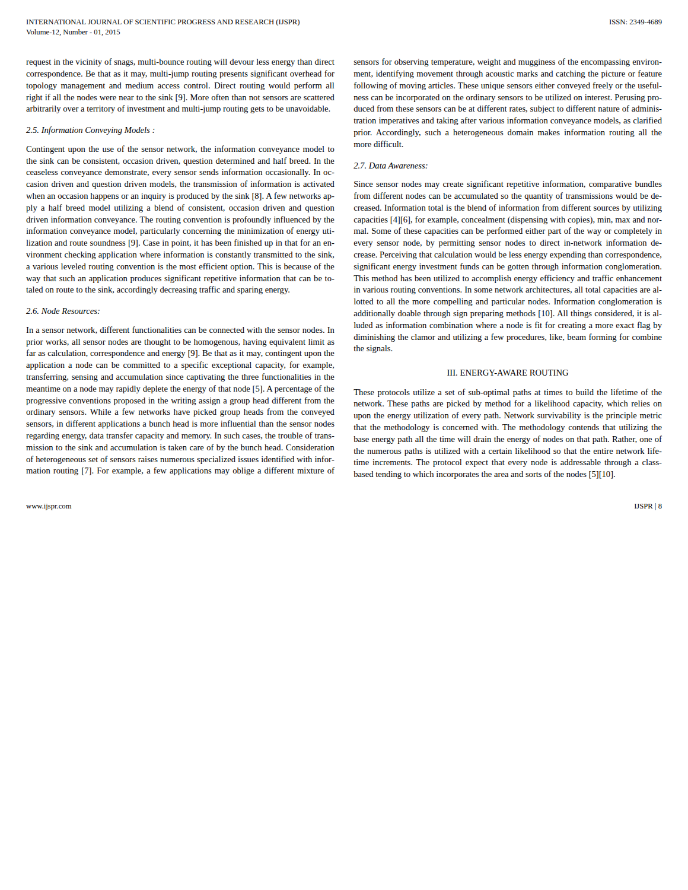INTERNATIONAL JOURNAL OF SCIENTIFIC PROGRESS AND RESEARCH (IJSPR)
Volume-12, Number - 01, 2015
ISSN: 2349-4689
request in the vicinity of snags, multi-bounce routing will devour less energy than direct correspondence. Be that as it may, multi-jump routing presents significant overhead for topology management and medium access control. Direct routing would perform all right if all the nodes were near to the sink [9]. More often than not sensors are scattered arbitrarily over a territory of investment and multi-jump routing gets to be unavoidable.
2.5. Information Conveying Models :
Contingent upon the use of the sensor network, the information conveyance model to the sink can be consistent, occasion driven, question determined and half breed. In the ceaseless conveyance demonstrate, every sensor sends information occasionally. In occasion driven and question driven models, the transmission of information is activated when an occasion happens or an inquiry is produced by the sink [8]. A few networks apply a half breed model utilizing a blend of consistent, occasion driven and question driven information conveyance. The routing convention is profoundly influenced by the information conveyance model, particularly concerning the minimization of energy utilization and route soundness [9]. Case in point, it has been finished up in that for an environment checking application where information is constantly transmitted to the sink, a various leveled routing convention is the most efficient option. This is because of the way that such an application produces significant repetitive information that can be totaled on route to the sink, accordingly decreasing traffic and sparing energy.
2.6. Node Resources:
In a sensor network, different functionalities can be connected with the sensor nodes. In prior works, all sensor nodes are thought to be homogenous, having equivalent limit as far as calculation, correspondence and energy [9]. Be that as it may, contingent upon the application a node can be committed to a specific exceptional capacity, for example, transferring, sensing and accumulation since captivating the three functionalities in the meantime on a node may rapidly deplete the energy of that node [5]. A percentage of the progressive conventions proposed in the writing assign a group head different from the ordinary sensors. While a few networks have picked group heads from the conveyed sensors, in different applications a bunch head is more influential than the sensor nodes regarding energy, data transfer capacity and memory. In such cases, the trouble of transmission to the sink and accumulation is taken care of by the bunch head. Consideration of heterogeneous set of sensors raises numerous specialized issues identified with information routing [7]. For example, a few applications may oblige a different mixture of sensors for observing temperature, weight and mugginess of the encompassing environment, identifying movement through acoustic marks and catching the picture or feature following of moving articles. These unique sensors either conveyed freely or the usefulness can be incorporated on the ordinary sensors to be utilized on interest. Perusing produced from these sensors can be at different rates, subject to different nature of administration imperatives and taking after various information conveyance models, as clarified prior. Accordingly, such a heterogeneous domain makes information routing all the more difficult.
2.7. Data Awareness:
Since sensor nodes may create significant repetitive information, comparative bundles from different nodes can be accumulated so the quantity of transmissions would be decreased. Information total is the blend of information from different sources by utilizing capacities [4][6], for example, concealment (dispensing with copies), min, max and normal. Some of these capacities can be performed either part of the way or completely in every sensor node, by permitting sensor nodes to direct in-network information decrease. Perceiving that calculation would be less energy expending than correspondence, significant energy investment funds can be gotten through information conglomeration. This method has been utilized to accomplish energy efficiency and traffic enhancement in various routing conventions. In some network architectures, all total capacities are allotted to all the more compelling and particular nodes. Information conglomeration is additionally doable through sign preparing methods [10]. All things considered, it is alluded as information combination where a node is fit for creating a more exact flag by diminishing the clamor and utilizing a few procedures, like, beam forming for combine the signals.
III. ENERGY-AWARE ROUTING
These protocols utilize a set of sub-optimal paths at times to build the lifetime of the network. These paths are picked by method for a likelihood capacity, which relies on upon the energy utilization of every path. Network survivability is the principle metric that the methodology is concerned with. The methodology contends that utilizing the base energy path all the time will drain the energy of nodes on that path. Rather, one of the numerous paths is utilized with a certain likelihood so that the entire network lifetime increments. The protocol expect that every node is addressable through a class-based tending to which incorporates the area and sorts of the nodes [5][10].
www.ijspr.com
IJSPR | 8